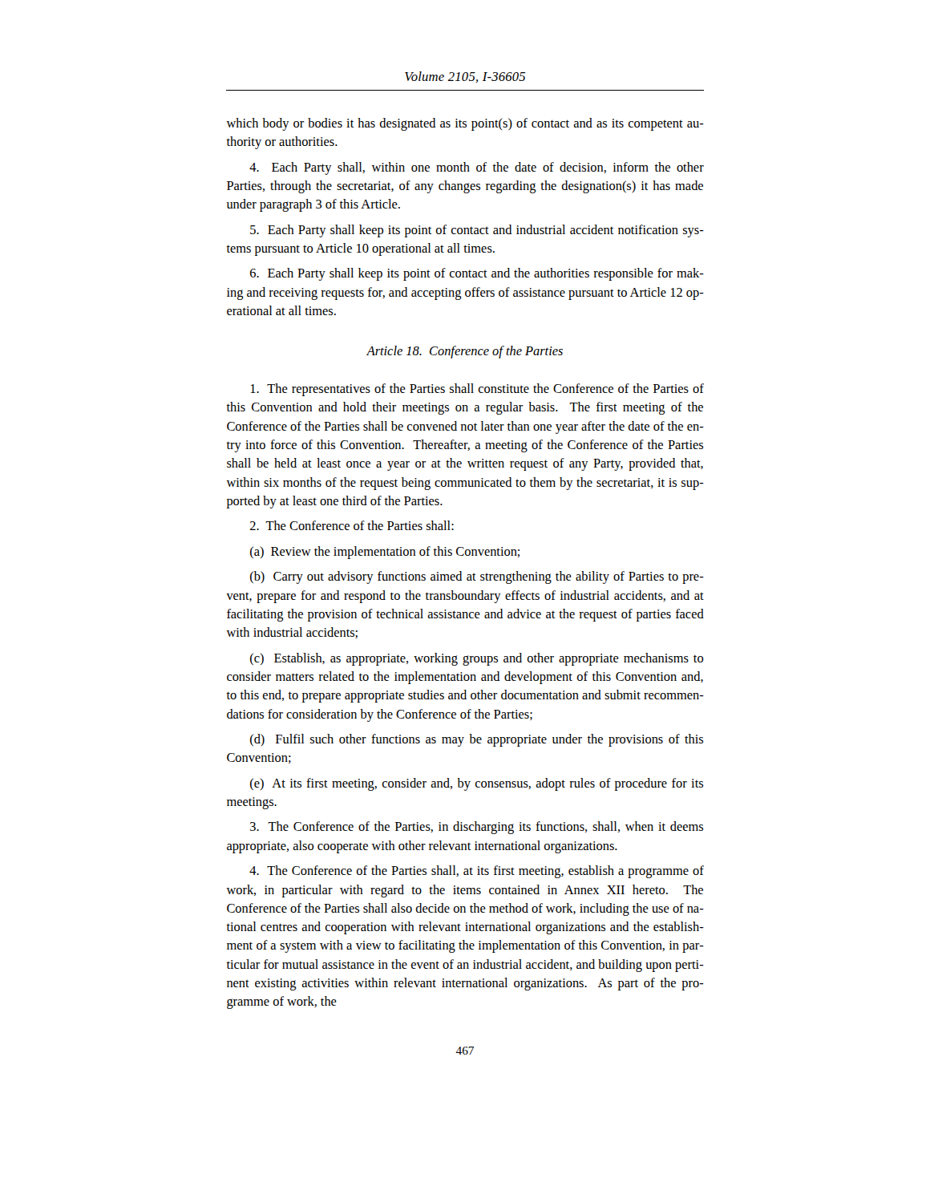Volume 2105, I-36605
which body or bodies it has designated as its point(s) of contact and as its competent authority or authorities.
4. Each Party shall, within one month of the date of decision, inform the other Parties, through the secretariat, of any changes regarding the designation(s) it has made under paragraph 3 of this Article.
5. Each Party shall keep its point of contact and industrial accident notification systems pursuant to Article 10 operational at all times.
6. Each Party shall keep its point of contact and the authorities responsible for making and receiving requests for, and accepting offers of assistance pursuant to Article 12 operational at all times.
Article 18. Conference of the Parties
1. The representatives of the Parties shall constitute the Conference of the Parties of this Convention and hold their meetings on a regular basis. The first meeting of the Conference of the Parties shall be convened not later than one year after the date of the entry into force of this Convention. Thereafter, a meeting of the Conference of the Parties shall be held at least once a year or at the written request of any Party, provided that, within six months of the request being communicated to them by the secretariat, it is supported by at least one third of the Parties.
2. The Conference of the Parties shall:
(a) Review the implementation of this Convention;
(b) Carry out advisory functions aimed at strengthening the ability of Parties to prevent, prepare for and respond to the transboundary effects of industrial accidents, and at facilitating the provision of technical assistance and advice at the request of parties faced with industrial accidents;
(c) Establish, as appropriate, working groups and other appropriate mechanisms to consider matters related to the implementation and development of this Convention and, to this end, to prepare appropriate studies and other documentation and submit recommendations for consideration by the Conference of the Parties;
(d) Fulfil such other functions as may be appropriate under the provisions of this Convention;
(e) At its first meeting, consider and, by consensus, adopt rules of procedure for its meetings.
3. The Conference of the Parties, in discharging its functions, shall, when it deems appropriate, also cooperate with other relevant international organizations.
4. The Conference of the Parties shall, at its first meeting, establish a programme of work, in particular with regard to the items contained in Annex XII hereto. The Conference of the Parties shall also decide on the method of work, including the use of national centres and cooperation with relevant international organizations and the establishment of a system with a view to facilitating the implementation of this Convention, in particular for mutual assistance in the event of an industrial accident, and building upon pertinent existing activities within relevant international organizations. As part of the programme of work, the
467